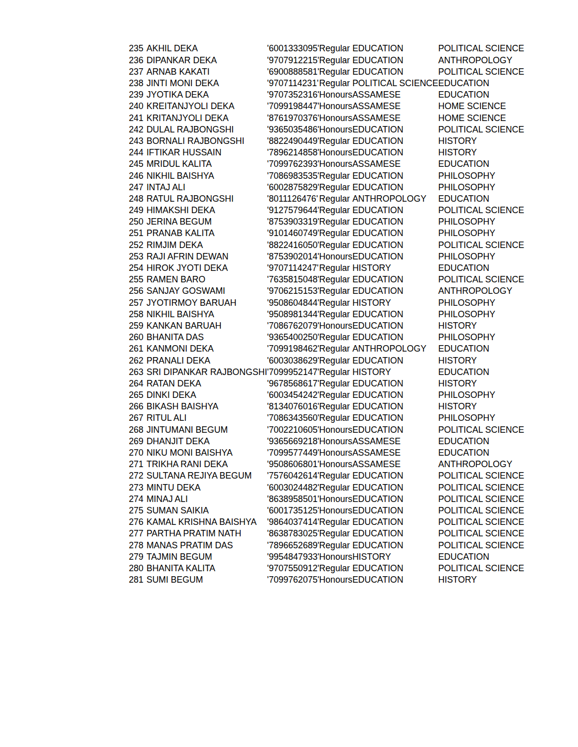| 235 | AKHIL DEKA | '6001333095' | Regular | EDUCATION | POLITICAL SCIENCE |
| 236 | DIPANKAR DEKA | '9707912215' | Regular | EDUCATION | ANTHROPOLOGY |
| 237 | ARNAB KAKATI | '6900888581' | Regular | EDUCATION | POLITICAL SCIENCE |
| 238 | JINTI MONI DEKA | '9707114231' | Regular | POLITICAL SCIENCE | EDUCATION |
| 239 | JYOTIKA DEKA | '9707352316' | Honours | ASSAMESE | EDUCATION |
| 240 | KREITANJYOLI DEKA | '7099198447' | Honours | ASSAMESE | HOME SCIENCE |
| 241 | KRITANJYOLI DEKA | '8761970376' | Honours | ASSAMESE | HOME SCIENCE |
| 242 | DULAL RAJBONGSHI | '9365035486' | Honours | EDUCATION | POLITICAL SCIENCE |
| 243 | BORNALI RAJBONGSHI | '8822490449' | Regular | EDUCATION | HISTORY |
| 244 | IFTIKAR HUSSAIN | '7896214858' | Honours | EDUCATION | HISTORY |
| 245 | MRIDUL KALITA | '7099762393' | Honours | ASSAMESE | EDUCATION |
| 246 | NIKHIL BAISHYA | '7086983535' | Regular | EDUCATION | PHILOSOPHY |
| 247 | INTAJ ALI | '6002875829' | Regular | EDUCATION | PHILOSOPHY |
| 248 | RATUL RAJBONGSHI | '8011126476' | Regular | ANTHROPOLOGY | EDUCATION |
| 249 | HIMAKSHI DEKA | '9127579644' | Regular | EDUCATION | POLITICAL SCIENCE |
| 250 | JERINA BEGUM | '8753903319' | Regular | EDUCATION | PHILOSOPHY |
| 251 | PRANAB KALITA | '9101460749' | Regular | EDUCATION | PHILOSOPHY |
| 252 | RIMJIM DEKA | '8822416050' | Regular | EDUCATION | POLITICAL SCIENCE |
| 253 | RAJI AFRIN DEWAN | '8753902014' | Honours | EDUCATION | PHILOSOPHY |
| 254 | HIROK JYOTI DEKA | '9707114247' | Regular | HISTORY | EDUCATION |
| 255 | RAMEN BARO | '7635815048' | Regular | EDUCATION | POLITICAL SCIENCE |
| 256 | SANJAY GOSWAMI | '9706215153' | Regular | EDUCATION | ANTHROPOLOGY |
| 257 | JYOTIRMOY BARUAH | '9508604844' | Regular | HISTORY | PHILOSOPHY |
| 258 | NIKHIL BAISHYA | '9508981344' | Regular | EDUCATION | PHILOSOPHY |
| 259 | KANKAN BARUAH | '7086762079' | Honours | EDUCATION | HISTORY |
| 260 | BHANITA DAS | '9365400250' | Regular | EDUCATION | PHILOSOPHY |
| 261 | KANMONI DEKA | '7099198462' | Regular | ANTHROPOLOGY | EDUCATION |
| 262 | PRANALI DEKA | '6003038629' | Regular | EDUCATION | HISTORY |
| 263 | SRI DIPANKAR RAJBONGSHI | '7099952147' | Regular | HISTORY | EDUCATION |
| 264 | RATAN DEKA | '9678568617' | Regular | EDUCATION | HISTORY |
| 265 | DINKI DEKA | '6003454242' | Regular | EDUCATION | PHILOSOPHY |
| 266 | BIKASH BAISHYA | '8134076016' | Regular | EDUCATION | HISTORY |
| 267 | RITUL ALI | '7086343560' | Regular | EDUCATION | PHILOSOPHY |
| 268 | JINTUMANI BEGUM | '7002210605' | Honours | EDUCATION | POLITICAL SCIENCE |
| 269 | DHANJIT DEKA | '9365669218' | Honours | ASSAMESE | EDUCATION |
| 270 | NIKU MONI BAISHYA | '7099577449' | Honours | ASSAMESE | EDUCATION |
| 271 | TRIKHA RANI DEKA | '9508606801' | Honours | ASSAMESE | ANTHROPOLOGY |
| 272 | SULTANA REJIYA BEGUM | '7576042614' | Regular | EDUCATION | POLITICAL SCIENCE |
| 273 | MINTU DEKA | '6003024482' | Regular | EDUCATION | POLITICAL SCIENCE |
| 274 | MINAJ ALI | '8638958501' | Honours | EDUCATION | POLITICAL SCIENCE |
| 275 | SUMAN SAIKIA | '6001735125' | Honours | EDUCATION | POLITICAL SCIENCE |
| 276 | KAMAL KRISHNA BAISHYA | '9864037414' | Regular | EDUCATION | POLITICAL SCIENCE |
| 277 | PARTHA PRATIM NATH | '8638783025' | Regular | EDUCATION | POLITICAL SCIENCE |
| 278 | MANAS PRATIM DAS | '7896652689' | Regular | EDUCATION | POLITICAL SCIENCE |
| 279 | TAJMIN BEGUM | '9954847933' | Honours | HISTORY | EDUCATION |
| 280 | BHANITA KALITA | '9707550912' | Regular | EDUCATION | POLITICAL SCIENCE |
| 281 | SUMI BEGUM | '7099762075' | Honours | EDUCATION | HISTORY |